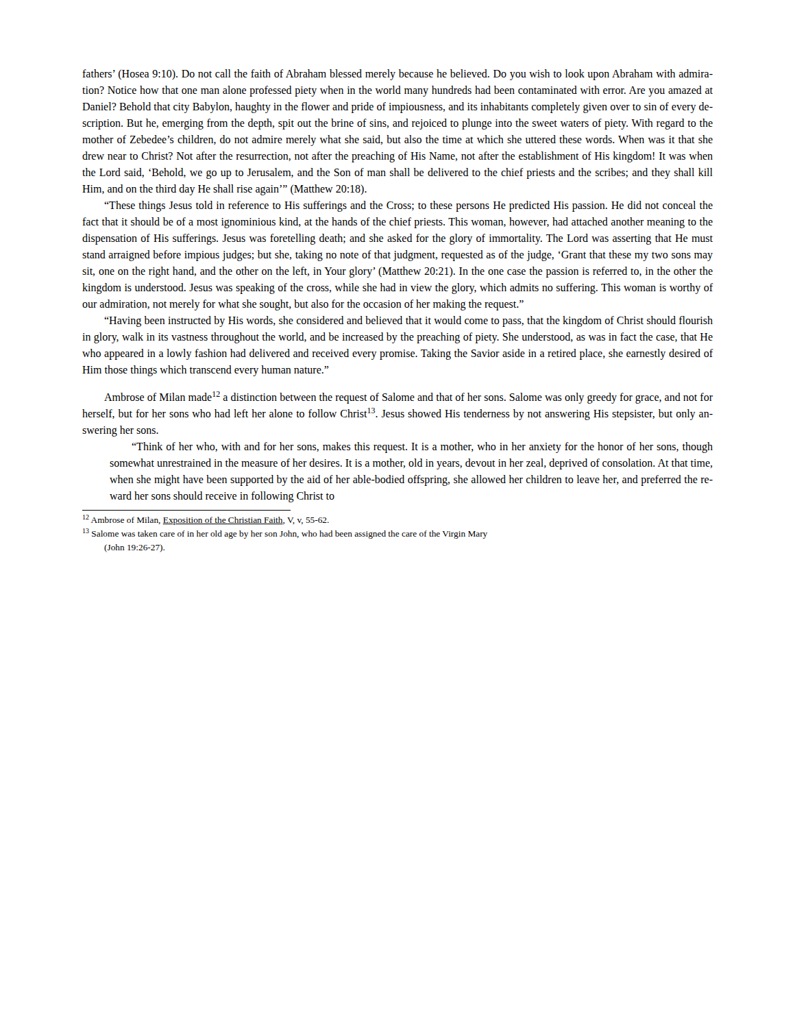fathers’ (Hosea 9:10). Do not call the faith of Abraham blessed merely because he believed. Do you wish to look upon Abraham with admiration? Notice how that one man alone professed piety when in the world many hundreds had been contaminated with error. Are you amazed at Daniel? Behold that city Babylon, haughty in the flower and pride of impiousness, and its inhabitants completely given over to sin of every description. But he, emerging from the depth, spit out the brine of sins, and rejoiced to plunge into the sweet waters of piety. With regard to the mother of Zebedee’s children, do not admire merely what she said, but also the time at which she uttered these words. When was it that she drew near to Christ? Not after the resurrection, not after the preaching of His Name, not after the establishment of His kingdom! It was when the Lord said, ‘Behold, we go up to Jerusalem, and the Son of man shall be delivered to the chief priests and the scribes; and they shall kill Him, and on the third day He shall rise again’” (Matthew 20:18).
“These things Jesus told in reference to His sufferings and the Cross; to these persons He predicted His passion. He did not conceal the fact that it should be of a most ignominious kind, at the hands of the chief priests. This woman, however, had attached another meaning to the dispensation of His sufferings. Jesus was foretelling death; and she asked for the glory of immortality. The Lord was asserting that He must stand arraigned before impious judges; but she, taking no note of that judgment, requested as of the judge, ‘Grant that these my two sons may sit, one on the right hand, and the other on the left, in Your glory’ (Matthew 20:21). In the one case the passion is referred to, in the other the kingdom is understood. Jesus was speaking of the cross, while she had in view the glory, which admits no suffering. This woman is worthy of our admiration, not merely for what she sought, but also for the occasion of her making the request.”
“Having been instructed by His words, she considered and believed that it would come to pass, that the kingdom of Christ should flourish in glory, walk in its vastness throughout the world, and be increased by the preaching of piety. She understood, as was in fact the case, that He who appeared in a lowly fashion had delivered and received every promise. Taking the Savior aside in a retired place, she earnestly desired of Him those things which transcend every human nature.”
Ambrose of Milan made12 a distinction between the request of Salome and that of her sons. Salome was only greedy for grace, and not for herself, but for her sons who had left her alone to follow Christ13. Jesus showed His tenderness by not answering His stepsister, but only answering her sons.
“Think of her who, with and for her sons, makes this request. It is a mother, who in her anxiety for the honor of her sons, though somewhat unrestrained in the measure of her desires. It is a mother, old in years, devout in her zeal, deprived of consolation. At that time, when she might have been supported by the aid of her able-bodied offspring, she allowed her children to leave her, and preferred the reward her sons should receive in following Christ to
12 Ambrose of Milan, Exposition of the Christian Faith, V, v, 55-62.
13 Salome was taken care of in her old age by her son John, who had been assigned the care of the Virgin Mary
(John 19:26-27).